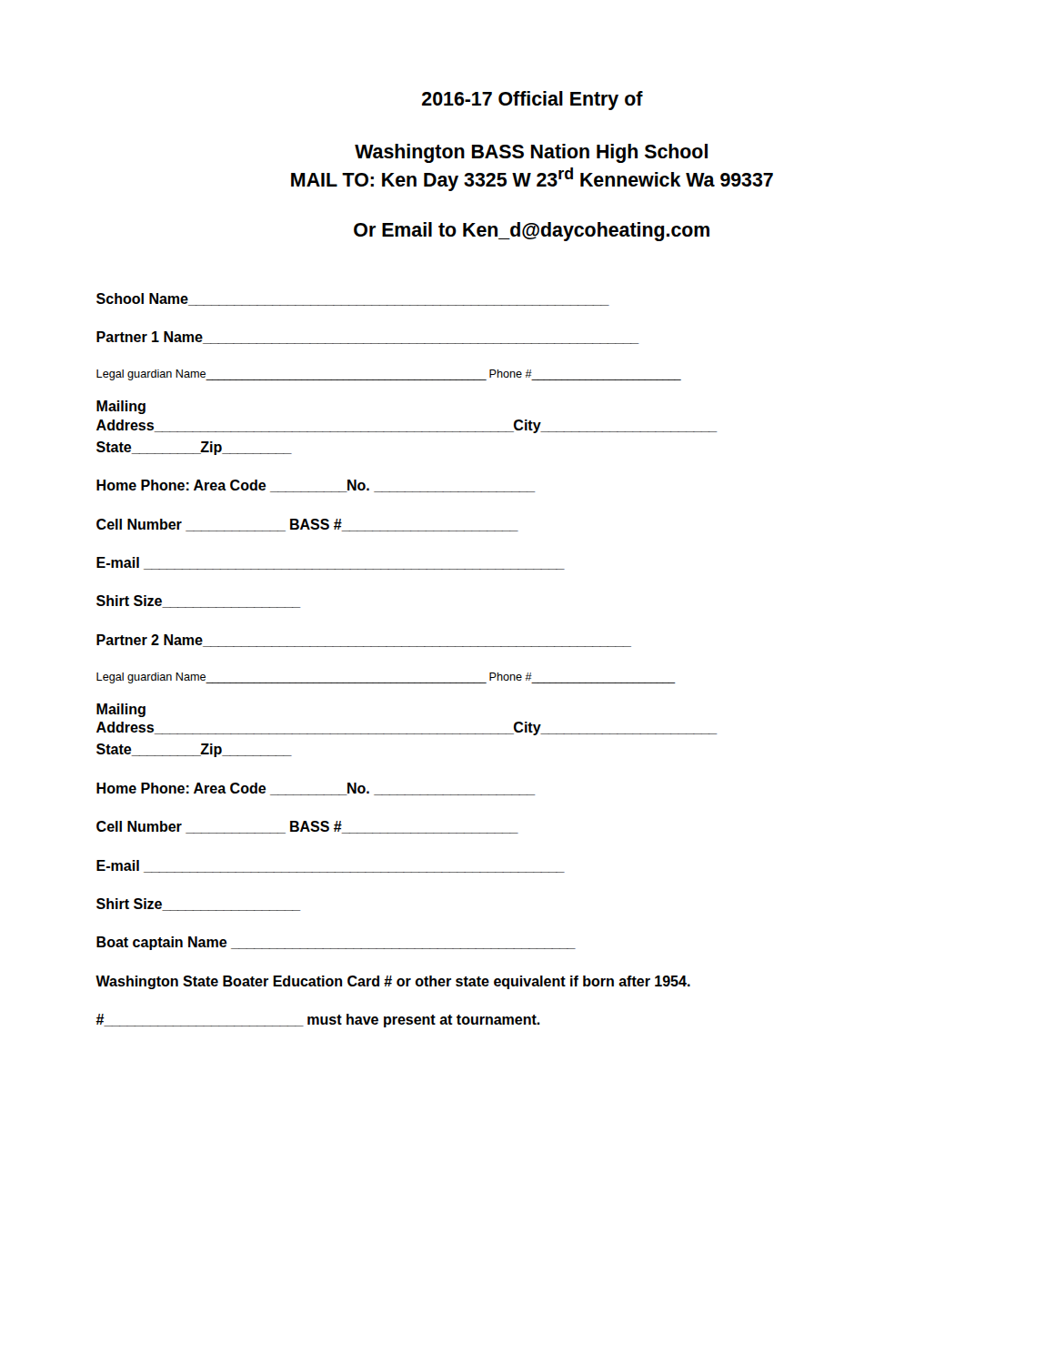2016-17 Official Entry of
Washington BASS Nation High School
MAIL TO: Ken Day 3325 W 23rd Kennewick Wa 99337
Or Email to Ken_d@daycoheating.com
School Name_______________________________________________________
Partner 1 Name_________________________________________________________
Legal guardian Name_______________________________________________ Phone #_________________________
Mailing
Address_______________________________________________City_______________________
State_________Zip_________
Home Phone: Area Code __________No. _____________________
Cell Number _____________ BASS #_______________________
E-mail _______________________________________________________
Shirt Size__________________
Partner 2 Name________________________________________________________
Legal guardian Name_______________________________________________ Phone #________________________
Mailing
Address_______________________________________________City_______________________
State_________Zip_________
Home Phone: Area Code __________No. _____________________
Cell Number _____________ BASS #_______________________
E-mail _______________________________________________________
Shirt Size__________________
Boat captain Name _____________________________________________
Washington State Boater Education Card # or other state equivalent if born after 1954.
#__________________________ must have present at tournament.